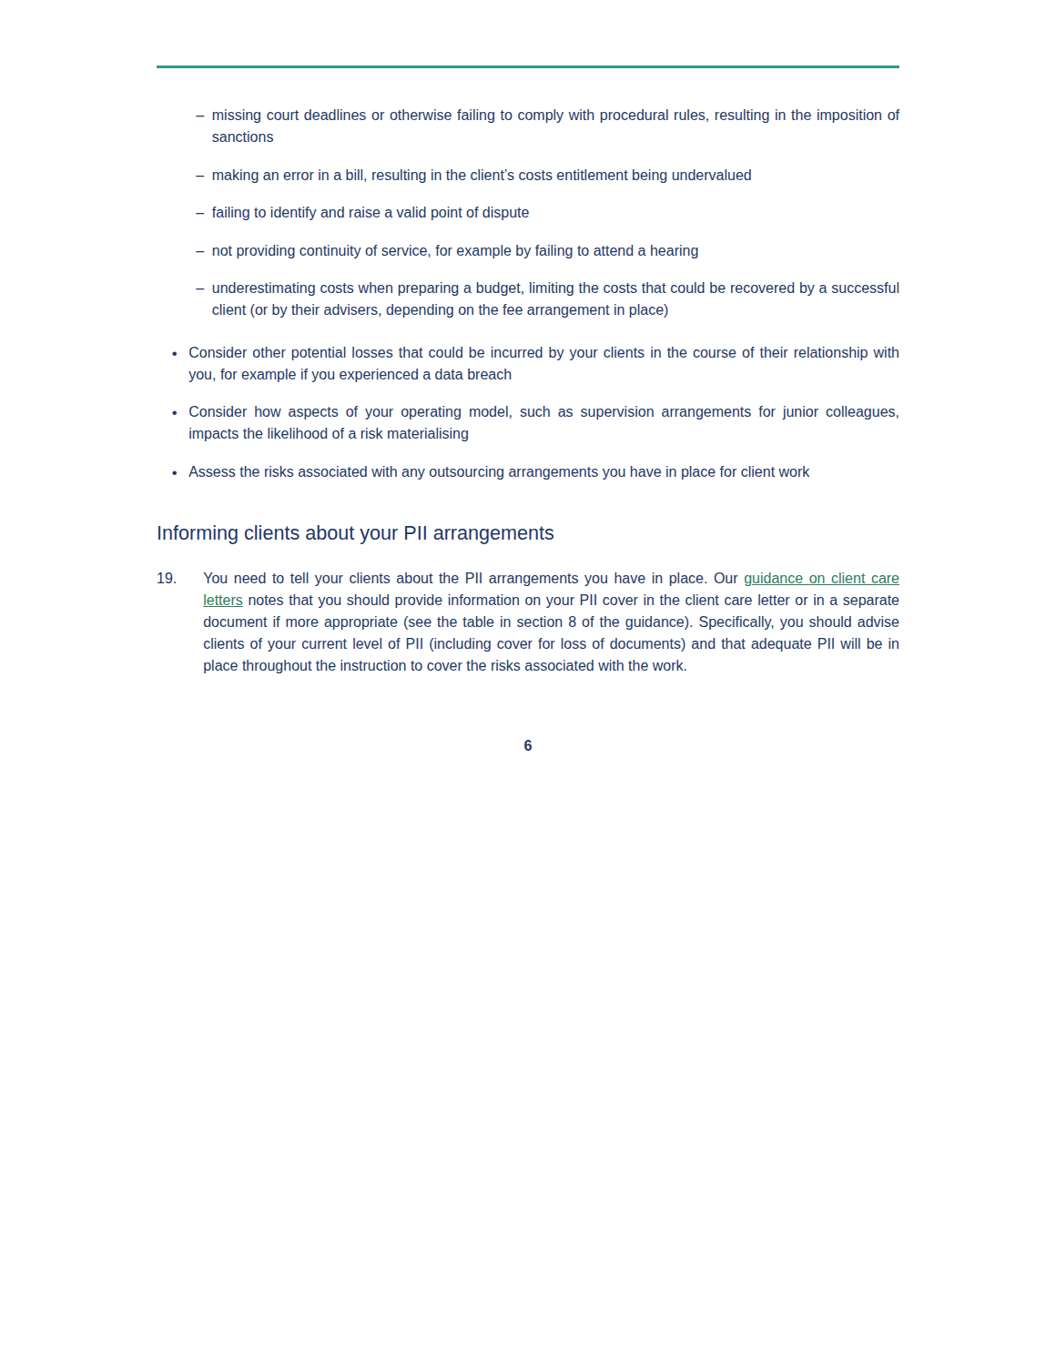missing court deadlines or otherwise failing to comply with procedural rules, resulting in the imposition of sanctions
making an error in a bill, resulting in the client’s costs entitlement being undervalued
failing to identify and raise a valid point of dispute
not providing continuity of service, for example by failing to attend a hearing
underestimating costs when preparing a budget, limiting the costs that could be recovered by a successful client (or by their advisers, depending on the fee arrangement in place)
Consider other potential losses that could be incurred by your clients in the course of their relationship with you, for example if you experienced a data breach
Consider how aspects of your operating model, such as supervision arrangements for junior colleagues, impacts the likelihood of a risk materialising
Assess the risks associated with any outsourcing arrangements you have in place for client work
Informing clients about your PII arrangements
19.
You need to tell your clients about the PII arrangements you have in place. Our guidance on client care letters notes that you should provide information on your PII cover in the client care letter or in a separate document if more appropriate (see the table in section 8 of the guidance). Specifically, you should advise clients of your current level of PII (including cover for loss of documents) and that adequate PII will be in place throughout the instruction to cover the risks associated with the work.
6